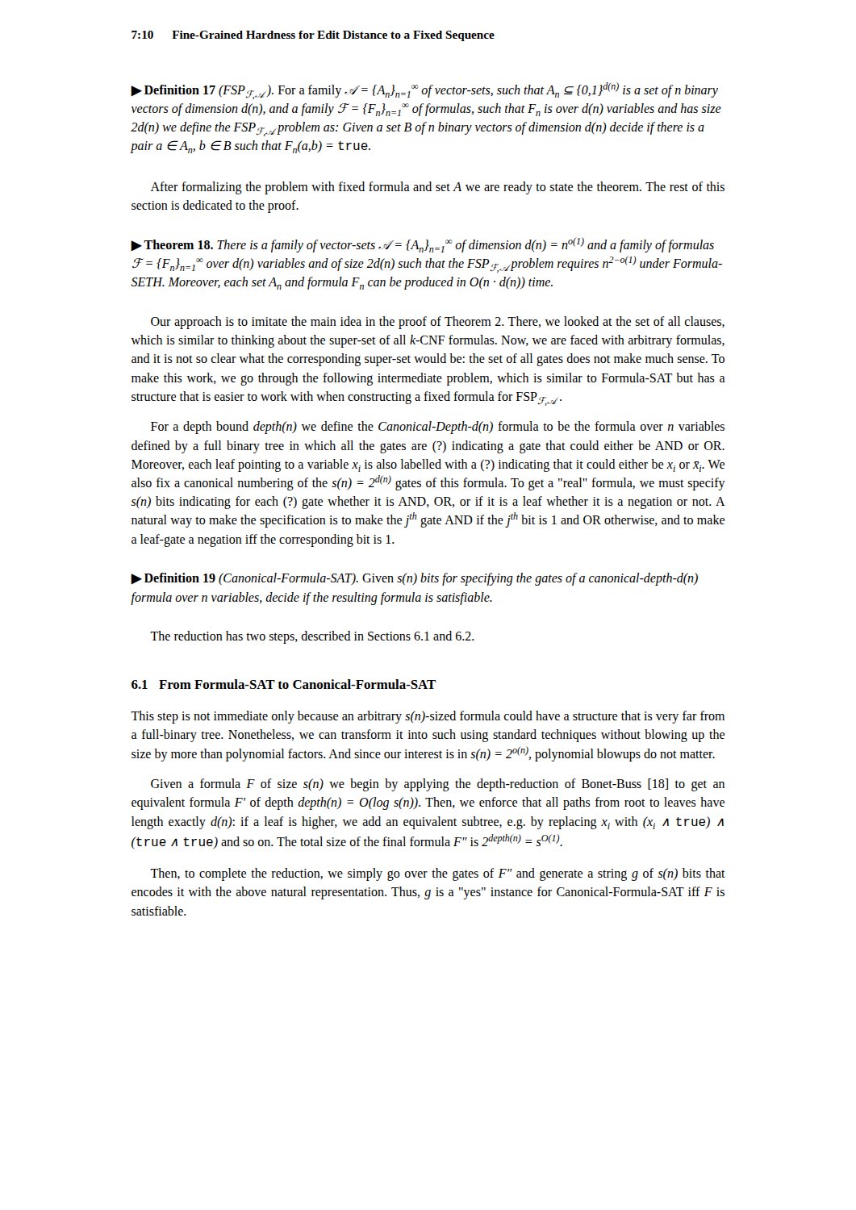7:10 Fine-Grained Hardness for Edit Distance to a Fixed Sequence
Definition 17 (FSPℱ,𝒜 ). For a family 𝒜 = {An}n=1∞ of vector-sets, such that An ⊆ {0,1}d(n) is a set of n binary vectors of dimension d(n), and a family ℱ = {Fn}n=1∞ of formulas, such that Fn is over d(n) variables and has size 2d(n) we define the FSPℱ,𝒜 problem as: Given a set B of n binary vectors of dimension d(n) decide if there is a pair a ∈ An, b ∈ B such that Fn(a,b) = true.
After formalizing the problem with fixed formula and set A we are ready to state the theorem. The rest of this section is dedicated to the proof.
Theorem 18. There is a family of vector-sets 𝒜 = {An}n=1∞ of dimension d(n) = no(1) and a family of formulas ℱ = {Fn}n=1∞ over d(n) variables and of size 2d(n) such that the FSPℱ,𝒜 problem requires n2−o(1) under Formula-SETH. Moreover, each set An and formula Fn can be produced in O(n · d(n)) time.
Our approach is to imitate the main idea in the proof of Theorem 2. There, we looked at the set of all clauses, which is similar to thinking about the super-set of all k-CNF formulas. Now, we are faced with arbitrary formulas, and it is not so clear what the corresponding super-set would be: the set of all gates does not make much sense. To make this work, we go through the following intermediate problem, which is similar to Formula-SAT but has a structure that is easier to work with when constructing a fixed formula for FSPℱ,𝒜 .
For a depth bound depth(n) we define the Canonical-Depth-d(n) formula to be the formula over n variables defined by a full binary tree in which all the gates are (?) indicating a gate that could either be AND or OR. Moreover, each leaf pointing to a variable xi is also labelled with a (?) indicating that it could either be xi or x̄i. We also fix a canonical numbering of the s(n) = 2d(n) gates of this formula. To get a "real" formula, we must specify s(n) bits indicating for each (?) gate whether it is AND, OR, or if it is a leaf whether it is a negation or not. A natural way to make the specification is to make the jth gate AND if the jth bit is 1 and OR otherwise, and to make a leaf-gate a negation iff the corresponding bit is 1.
Definition 19 (Canonical-Formula-SAT). Given s(n) bits for specifying the gates of a canonical-depth-d(n) formula over n variables, decide if the resulting formula is satisfiable.
The reduction has two steps, described in Sections 6.1 and 6.2.
6.1 From Formula-SAT to Canonical-Formula-SAT
This step is not immediate only because an arbitrary s(n)-sized formula could have a structure that is very far from a full-binary tree. Nonetheless, we can transform it into such using standard techniques without blowing up the size by more than polynomial factors. And since our interest is in s(n) = 2o(n), polynomial blowups do not matter.
Given a formula F of size s(n) we begin by applying the depth-reduction of Bonet-Buss [18] to get an equivalent formula F′ of depth depth(n) = O(log s(n)). Then, we enforce that all paths from root to leaves have length exactly d(n): if a leaf is higher, we add an equivalent subtree, e.g. by replacing xi with (xi ∧ true) ∧ (true ∧ true) and so on. The total size of the final formula F″ is 2depth(n) = sO(1).
Then, to complete the reduction, we simply go over the gates of F″ and generate a string g of s(n) bits that encodes it with the above natural representation. Thus, g is a "yes" instance for Canonical-Formula-SAT iff F is satisfiable.